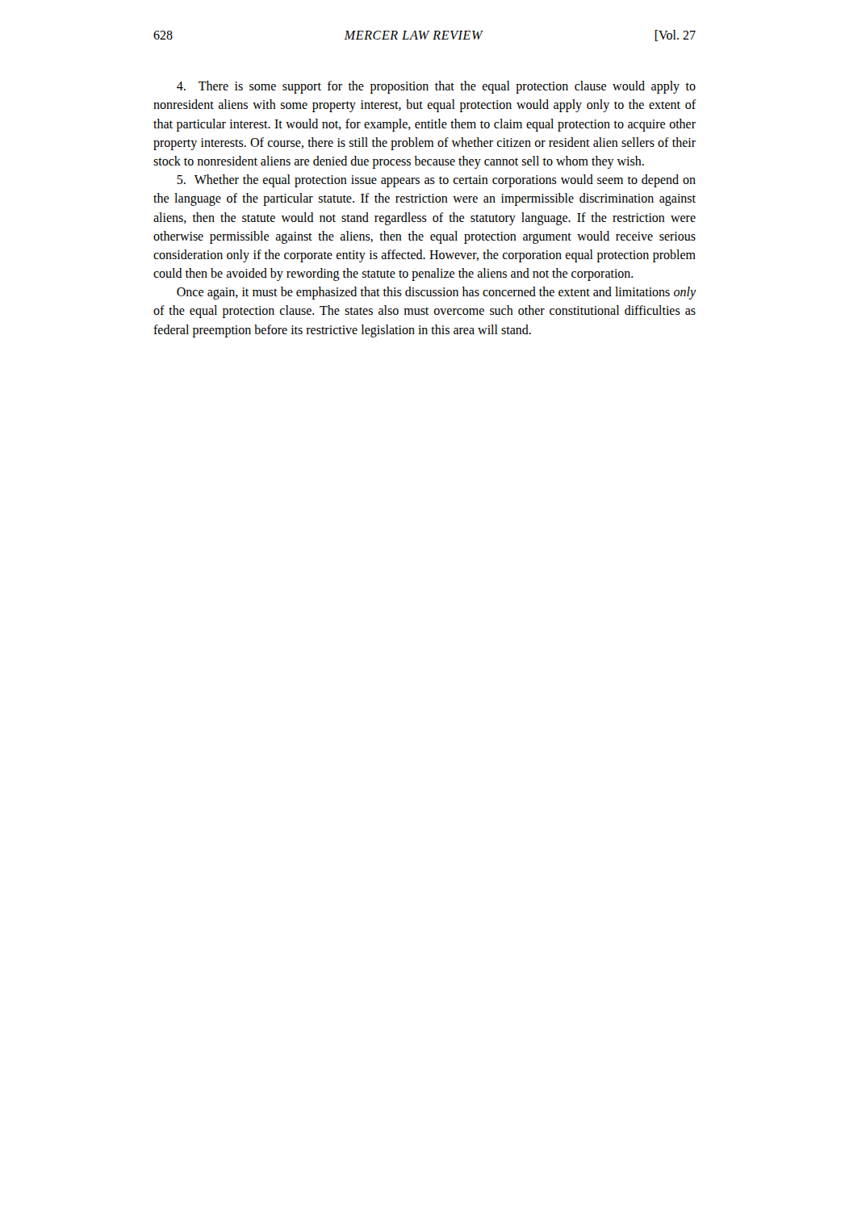628 Mercer Law Review [Vol. 27
There is some support for the proposition that the equal protection clause would apply to nonresident aliens with some property interest, but equal protection would apply only to the extent of that particular interest. It would not, for example, entitle them to claim equal protection to acquire other property interests. Of course, there is still the problem of whether citizen or resident alien sellers of their stock to nonresident aliens are denied due process because they cannot sell to whom they wish.
Whether the equal protection issue appears as to certain corporations would seem to depend on the language of the particular statute. If the restriction were an impermissible discrimination against aliens, then the statute would not stand regardless of the statutory language. If the restriction were otherwise permissible against the aliens, then the equal protection argument would receive serious consideration only if the corporate entity is affected. However, the corporation equal protection problem could then be avoided by rewording the statute to penalize the aliens and not the corporation.
Once again, it must be emphasized that this discussion has concerned the extent and limitations only of the equal protection clause. The states also must overcome such other constitutional difficulties as federal preemption before its restrictive legislation in this area will stand.